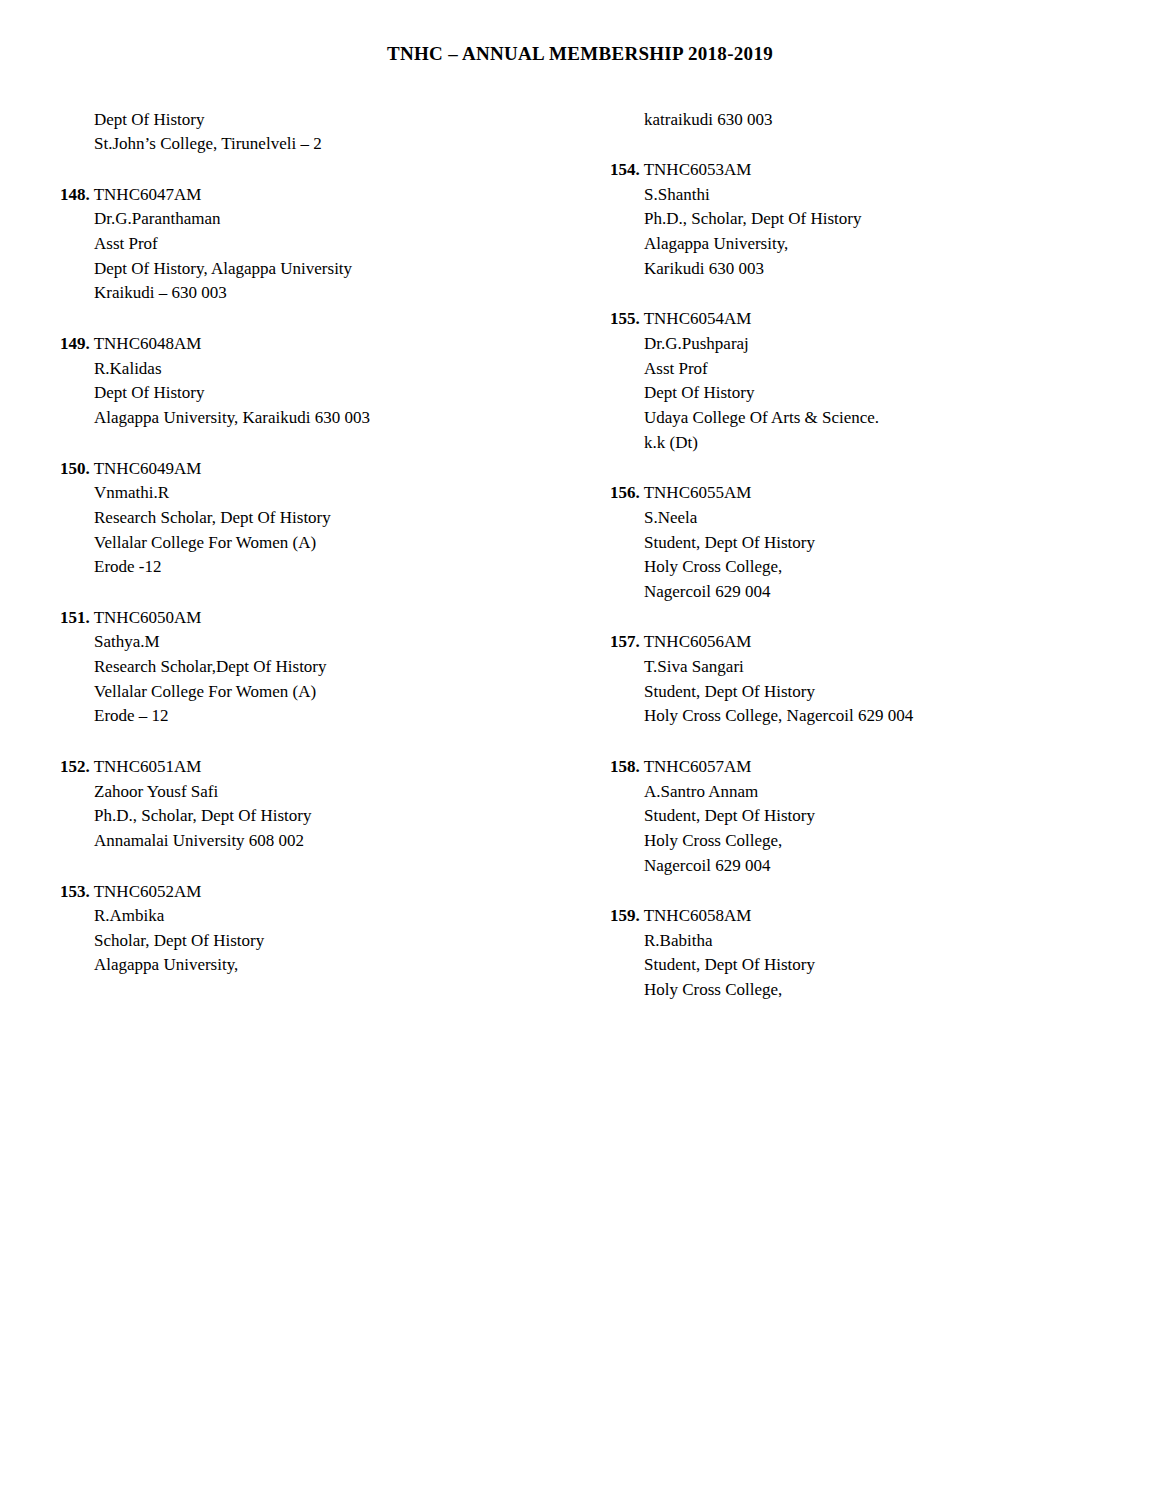TNHC – ANNUAL MEMBERSHIP 2018-2019
Dept Of History
St.John’s College, Tirunelveli – 2
148. TNHC6047AM
Dr.G.Paranthaman
Asst Prof
Dept Of History, Alagappa University
Kraikudi – 630 003
149. TNHC6048AM
R.Kalidas
Dept Of History
Alagappa University, Karaikudi 630 003
150. TNHC6049AM
Vnmathi.R
Research Scholar, Dept Of History
Vellalar College For Women (A)
Erode -12
151. TNHC6050AM
Sathya.M
Research Scholar,Dept Of History
Vellalar College For Women (A)
Erode – 12
152. TNHC6051AM
Zahoor Yousf Safi
Ph.D., Scholar, Dept Of History
Annamalai University 608 002
153. TNHC6052AM
R.Ambika
Scholar, Dept Of History
Alagappa University,
katraikudi 630 003
154. TNHC6053AM
S.Shanthi
Ph.D., Scholar, Dept Of History
Alagappa University,
Karikudi 630 003
155. TNHC6054AM
Dr.G.Pushparaj
Asst Prof
Dept Of History
Udaya College Of Arts & Science.
k.k (Dt)
156. TNHC6055AM
S.Neela
Student, Dept Of History
Holy Cross College,
Nagercoil 629 004
157. TNHC6056AM
T.Siva Sangari
Student, Dept Of History
Holy Cross College, Nagercoil 629 004
158. TNHC6057AM
A.Santro Annam
Student, Dept Of History
Holy Cross College,
Nagercoil 629 004
159. TNHC6058AM
R.Babitha
Student, Dept Of History
Holy Cross College,